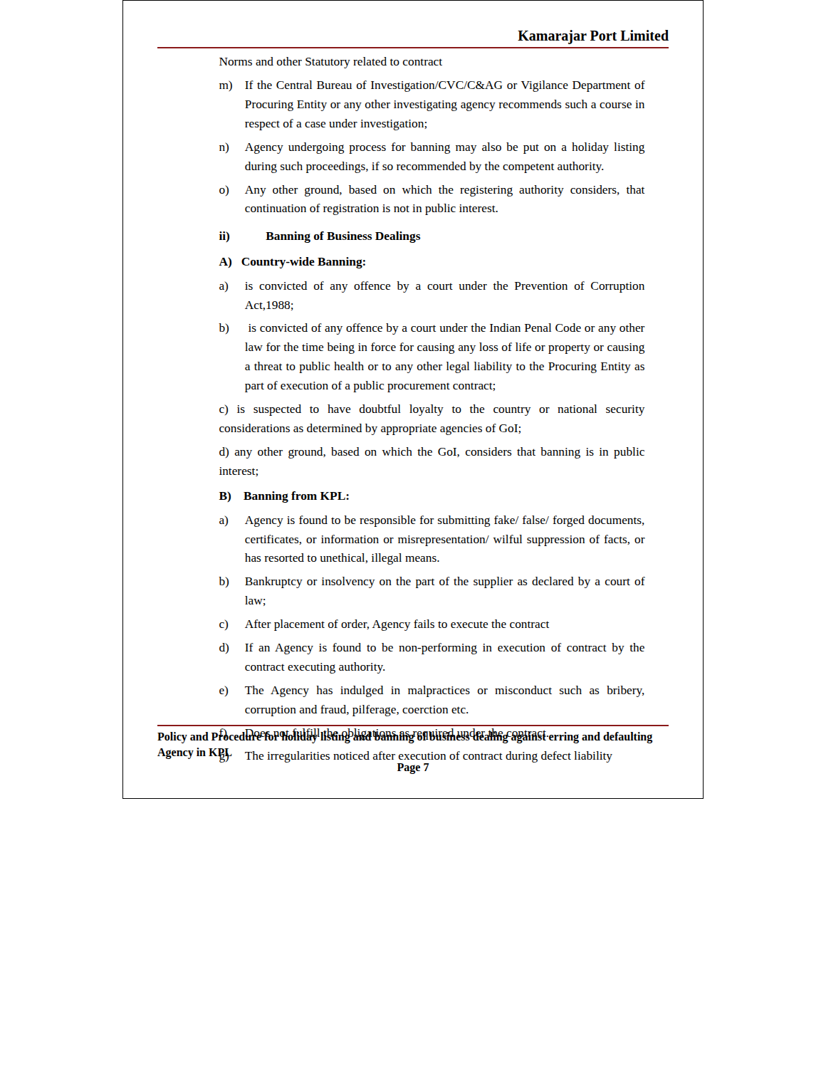Kamarajar Port Limited
Norms and other Statutory related to contract
m) If the Central Bureau of Investigation/CVC/C&AG or Vigilance Department of Procuring Entity or any other investigating agency recommends such a course in respect of a case under investigation;
n) Agency undergoing process for banning may also be put on a holiday listing during such proceedings, if so recommended by the competent authority.
o) Any other ground, based on which the registering authority considers, that continuation of registration is not in public interest.
ii) Banning of Business Dealings
A) Country-wide Banning:
a) is convicted of any offence by a court under the Prevention of Corruption Act,1988;
b) is convicted of any offence by a court under the Indian Penal Code or any other law for the time being in force for causing any loss of life or property or causing a threat to public health or to any other legal liability to the Procuring Entity as part of execution of a public procurement contract;
c) is suspected to have doubtful loyalty to the country or national security considerations as determined by appropriate agencies of GoI;
d) any other ground, based on which the GoI, considers that banning is in public interest;
B) Banning from KPL:
a) Agency is found to be responsible for submitting fake/ false/ forged documents, certificates, or information or misrepresentation/ wilful suppression of facts, or has resorted to unethical, illegal means.
b) Bankruptcy or insolvency on the part of the supplier as declared by a court of law;
c) After placement of order, Agency fails to execute the contract
d) If an Agency is found to be non-performing in execution of contract by the contract executing authority.
e) The Agency has indulged in malpractices or misconduct such as bribery, corruption and fraud, pilferage, coerction etc.
f) Does not fulfill the obligations as required under the contract.
g) The irregularities noticed after execution of contract during defect liability
Policy and Procedure for holiday listing and banning of business dealing against erring and defaulting Agency in KPL
Page 7